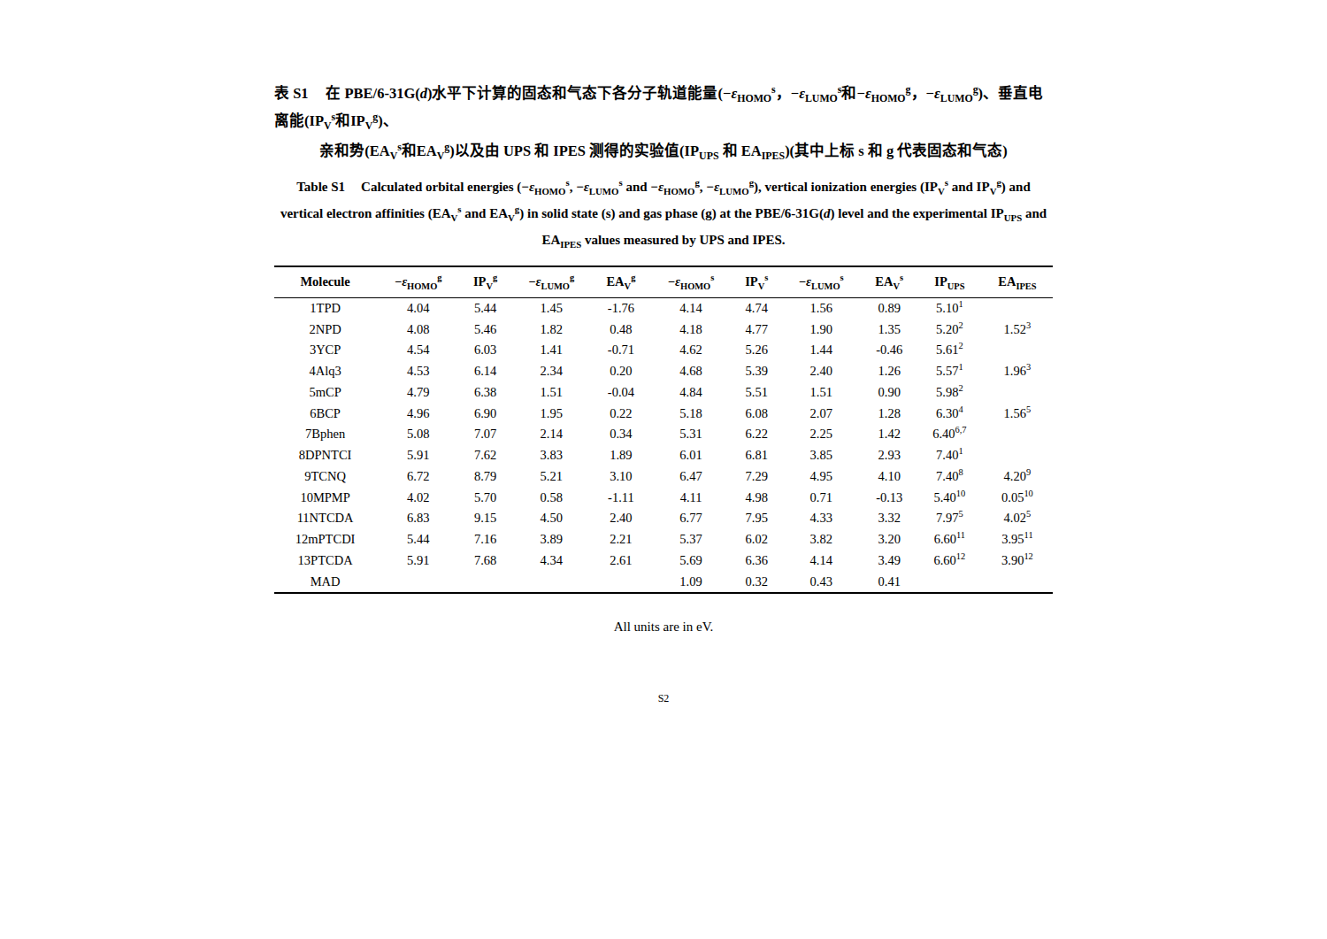表 S1在 PBE/6-31G(d)水平下计算的固态和气态下各分子轨道能量(−εHOMOs，−εLUMOs和−εHOMOg，−εLUMOg)、垂直电离能(IPVs和IPVg)、 亲和势(EAVs和EAVg)以及由 UPS 和 IPES 测得的实验值(IPUPS 和 EAIPES)(其中上标 s 和 g 代表固态和气态)
Table S1 Calculated orbital energies (−εHOMOs, −εLUMOs and −εHOMOg, −εLUMOg), vertical ionization energies (IPVs and IPVg) and
vertical electron affinities (EAVs and EAVg) in solid state (s) and gas phase (g) at the PBE/6-31G(d) level and the experimental IPUPS and
EAIPES values measured by UPS and IPES.
| Molecule | − ε HOMO g | IP V g | − ε LUMO g | EA V g | − ε HOMO s | IP V s | − ε LUMO s | EA V s | IP UPS | EA IPES |
| --- | --- | --- | --- | --- | --- | --- | --- | --- | --- | --- |
| 1TPD | 4.04 | 5.44 | 1.45 | -1.76 | 4.14 | 4.74 | 1.56 | 0.89 | 5.10 1 | |
| 2NPD | 4.08 | 5.46 | 1.82 | 0.48 | 4.18 | 4.77 | 1.90 | 1.35 | 5.20 2 | 1.52 3 |
| 3YCP | 4.54 | 6.03 | 1.41 | -0.71 | 4.62 | 5.26 | 1.44 | -0.46 | 5.61 2 | |
| 4Alq3 | 4.53 | 6.14 | 2.34 | 0.20 | 4.68 | 5.39 | 2.40 | 1.26 | 5.57 1 | 1.96 3 |
| 5mCP | 4.79 | 6.38 | 1.51 | -0.04 | 4.84 | 5.51 | 1.51 | 0.90 | 5.98 2 | |
| 6BCP | 4.96 | 6.90 | 1.95 | 0.22 | 5.18 | 6.08 | 2.07 | 1.28 | 6.30 4 | 1.56 5 |
| 7Bphen | 5.08 | 7.07 | 2.14 | 0.34 | 5.31 | 6.22 | 2.25 | 1.42 | 6.40 6,7 | |
| 8DPNTCI | 5.91 | 7.62 | 3.83 | 1.89 | 6.01 | 6.81 | 3.85 | 2.93 | 7.40 1 | |
| 9TCNQ | 6.72 | 8.79 | 5.21 | 3.10 | 6.47 | 7.29 | 4.95 | 4.10 | 7.40 8 | 4.20 9 |
| 10MPMP | 4.02 | 5.70 | 0.58 | -1.11 | 4.11 | 4.98 | 0.71 | -0.13 | 5.40 10 | 0.05 10 |
| 11NTCDA | 6.83 | 9.15 | 4.50 | 2.40 | 6.77 | 7.95 | 4.33 | 3.32 | 7.97 5 | 4.02 5 |
| 12mPTCDI | 5.44 | 7.16 | 3.89 | 2.21 | 5.37 | 6.02 | 3.82 | 3.20 | 6.60 11 | 3.95 11 |
| 13PTCDA | 5.91 | 7.68 | 4.34 | 2.61 | 5.69 | 6.36 | 4.14 | 3.49 | 6.60 12 | 3.90 12 |
| MAD | | | | | 1.09 | 0.32 | 0.43 | 0.41 | | |
All units are in eV.
S2